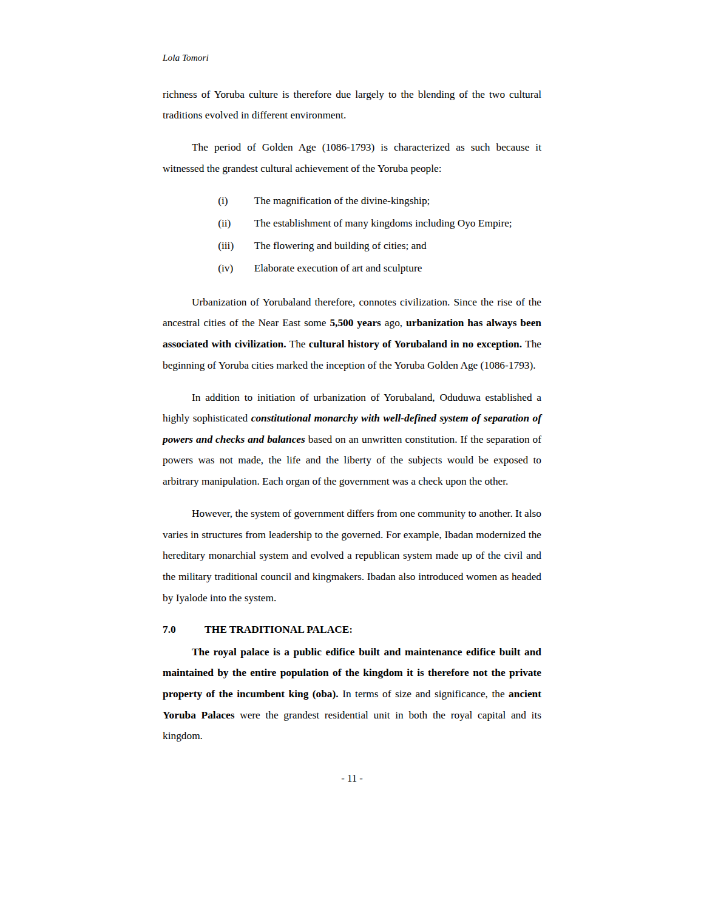Lola Tomori
richness of Yoruba culture is therefore due largely to the blending of the two cultural traditions evolved in different environment.
The period of Golden Age (1086-1793) is characterized as such because it witnessed the grandest cultural achievement of the Yoruba people:
(i) The magnification of the divine-kingship;
(ii) The establishment of many kingdoms including Oyo Empire;
(iii) The flowering and building of cities; and
(iv) Elaborate execution of art and sculpture
Urbanization of Yorubaland therefore, connotes civilization. Since the rise of the ancestral cities of the Near East some 5,500 years ago, urbanization has always been associated with civilization. The cultural history of Yorubaland in no exception. The beginning of Yoruba cities marked the inception of the Yoruba Golden Age (1086-1793).
In addition to initiation of urbanization of Yorubaland, Oduduwa established a highly sophisticated constitutional monarchy with well-defined system of separation of powers and checks and balances based on an unwritten constitution. If the separation of powers was not made, the life and the liberty of the subjects would be exposed to arbitrary manipulation. Each organ of the government was a check upon the other.
However, the system of government differs from one community to another. It also varies in structures from leadership to the governed. For example, Ibadan modernized the hereditary monarchial system and evolved a republican system made up of the civil and the military traditional council and kingmakers. Ibadan also introduced women as headed by Iyalode into the system.
7.0 THE TRADITIONAL PALACE:
The royal palace is a public edifice built and maintenance edifice built and maintained by the entire population of the kingdom it is therefore not the private property of the incumbent king (oba). In terms of size and significance, the ancient Yoruba Palaces were the grandest residential unit in both the royal capital and its kingdom.
- 11 -